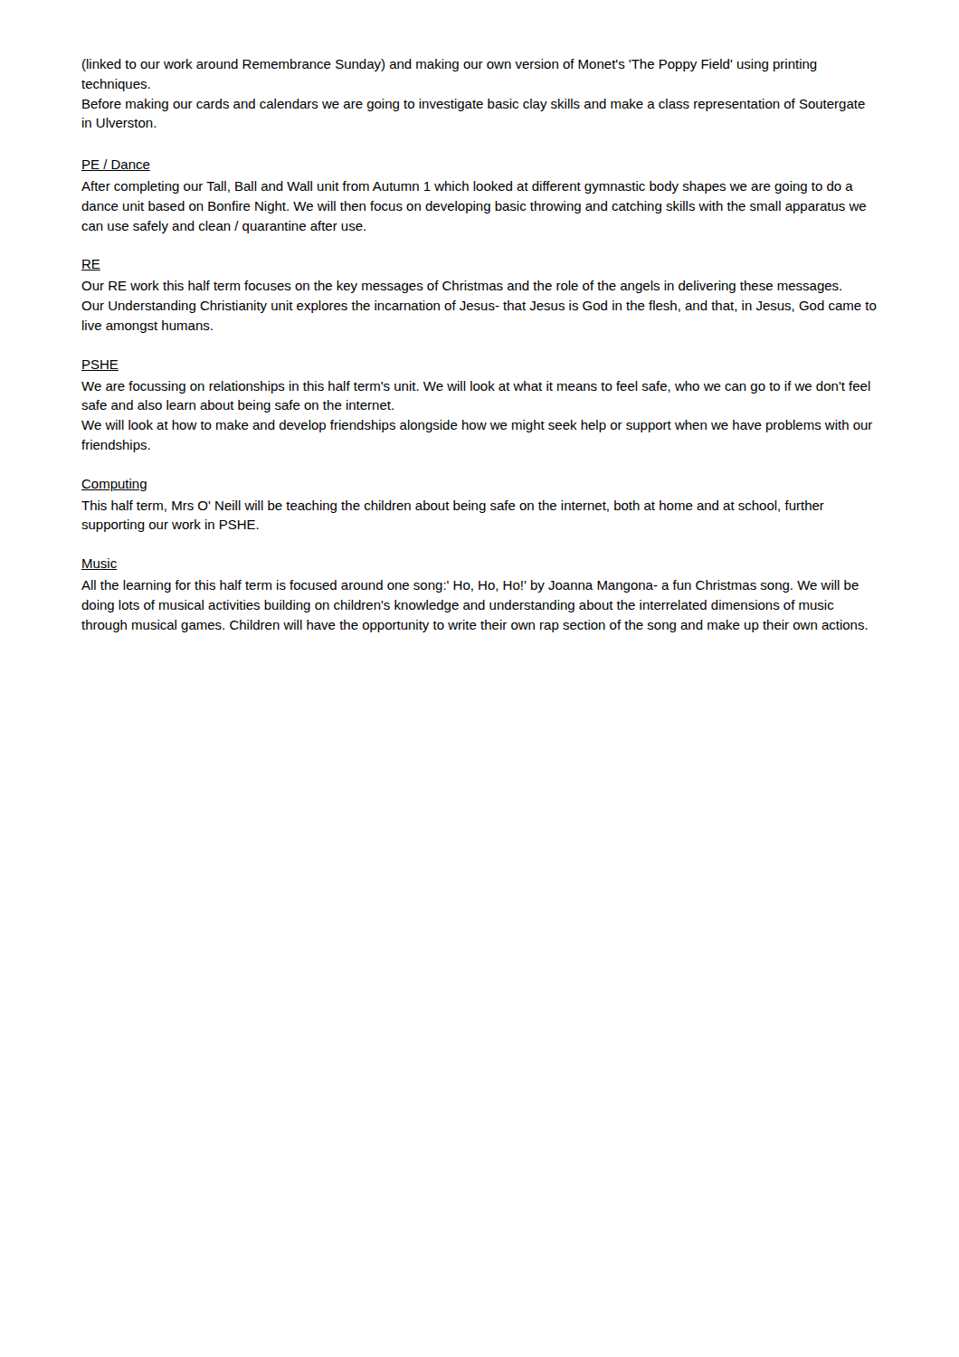(linked to our work around Remembrance Sunday) and making our own version of Monet's 'The Poppy Field' using printing techniques.
Before making our cards and calendars we are going to investigate basic clay skills and make a class representation of Soutergate in Ulverston.
PE / Dance
After completing our Tall, Ball and Wall unit from Autumn 1 which looked at different gymnastic body shapes we are going to do a dance unit based on Bonfire Night. We will then focus on developing basic throwing and catching skills with the small apparatus we can use safely and clean / quarantine after use.
RE
Our RE work this half term focuses on the key messages of Christmas and the role of the angels in delivering these messages.
Our Understanding Christianity unit explores the incarnation of Jesus- that Jesus is God in the flesh, and that, in Jesus, God came to live amongst humans.
PSHE
We are focussing on relationships in this half term's unit. We will look at what it means to feel safe, who we can go to if we don't feel safe and also learn about being safe on the internet.
We will look at how to make and develop friendships alongside how we might seek help or support when we have problems with our friendships.
Computing
This half term, Mrs O' Neill will be teaching the children about being safe on the internet, both at home and at school, further supporting our work in PSHE.
Music
All the learning for this half term is focused around one song:' Ho, Ho, Ho!' by Joanna Mangona- a fun Christmas song. We will be doing lots of musical activities building on children's knowledge and understanding about the interrelated dimensions of music through musical games. Children will have the opportunity to write their own rap section of the song and make up their own actions.